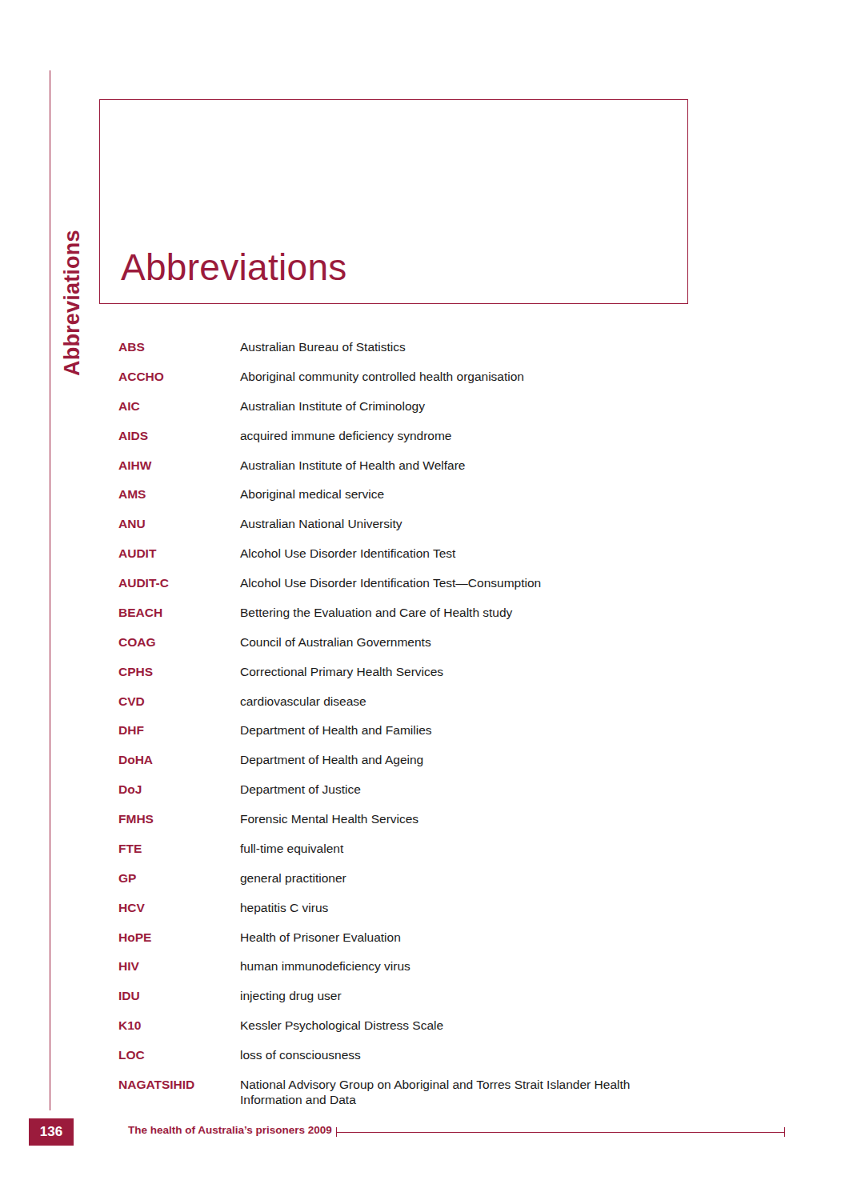Abbreviations
Abbreviations
| ABS | Australian Bureau of Statistics |
| ACCHO | Aboriginal community controlled health organisation |
| AIC | Australian Institute of Criminology |
| AIDS | acquired immune deficiency syndrome |
| AIHW | Australian Institute of Health and Welfare |
| AMS | Aboriginal medical service |
| ANU | Australian National University |
| AUDIT | Alcohol Use Disorder Identification Test |
| AUDIT-C | Alcohol Use Disorder Identification Test—Consumption |
| BEACH | Bettering the Evaluation and Care of Health study |
| COAG | Council of Australian Governments |
| CPHS | Correctional Primary Health Services |
| CVD | cardiovascular disease |
| DHF | Department of Health and Families |
| DoHA | Department of Health and Ageing |
| DoJ | Department of Justice |
| FMHS | Forensic Mental Health Services |
| FTE | full-time equivalent |
| GP | general practitioner |
| HCV | hepatitis C virus |
| HoPE | Health of Prisoner Evaluation |
| HIV | human immunodeficiency virus |
| IDU | injecting drug user |
| K10 | Kessler Psychological Distress Scale |
| LOC | loss of consciousness |
| NAGATSIHID | National Advisory Group on Aboriginal and Torres Strait Islander Health Information and Data |
136
The health of Australia’s prisoners 2009